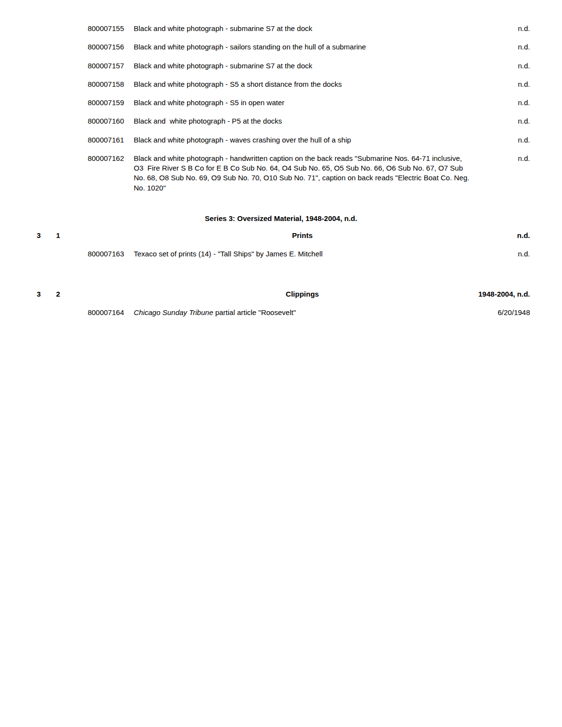| | | 800007155 | Black and white photograph - submarine S7 at the dock | n.d. |
| | | 800007156 | Black and white photograph - sailors standing on the hull of a submarine | n.d. |
| | | 800007157 | Black and white photograph - submarine S7 at the dock | n.d. |
| | | 800007158 | Black and white photograph - S5 a short distance from the docks | n.d. |
| | | 800007159 | Black and white photograph - S5 in open water | n.d. |
| | | 800007160 | Black and white photograph - P5 at the docks | n.d. |
| | | 800007161 | Black and white photograph - waves crashing over the hull of a ship | n.d. |
| | | 800007162 | Black and white photograph - handwritten caption on the back reads "Submarine Nos. 64-71 inclusive, O3 Fire River S B Co for E B Co Sub No. 64, O4 Sub No. 65, O5 Sub No. 66, O6 Sub No. 67, O7 Sub No. 68, O8 Sub No. 69, O9 Sub No. 70, O10 Sub No. 71", caption on back reads "Electric Boat Co. Neg. No. 1020" | n.d. |
| Series 3: Oversized Material, 1948-2004, n.d. |
| 3 | 1 | | Prints | n.d. |
| | | 800007163 | Texaco set of prints (14) - "Tall Ships" by James E. Mitchell | n.d. |
| 3 | 2 | | Clippings | 1948-2004, n.d. |
| | | 800007164 | Chicago Sunday Tribune partial article "Roosevelt" | 6/20/1948 |